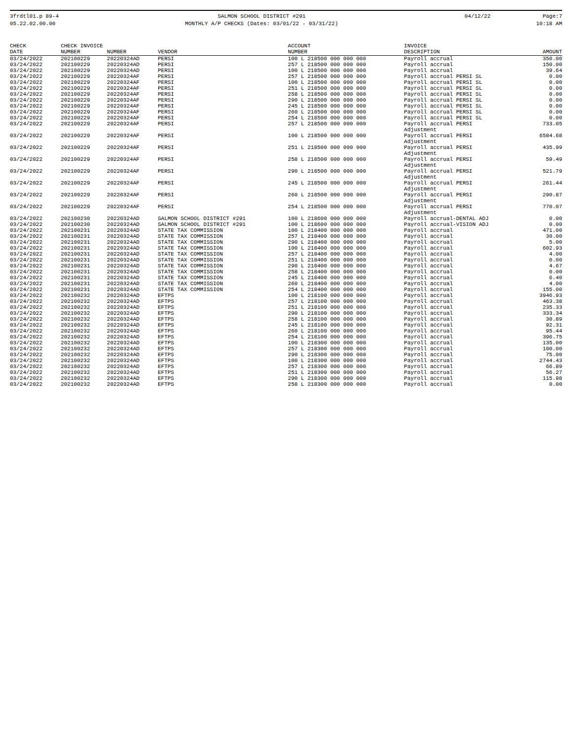3frdtl01.p 89-4 05.22.02.00.00
SALMON SCHOOL DISTRICT #291 MONTHLY A/P CHECKS (Dates: 03/01/22 - 03/31/22)
04/12/22 Page:7 10:18 AM
| CHECK | CHECK INVOICE | | ACCOUNT | INVOICE | |
| --- | --- | --- | --- | --- | --- |
| DATE | NUMBER | NUMBER | VENDOR | NUMBER | DESCRIPTION | AMOUNT |
| 03/24/2022 | 202100229 | 20220324AD | PERSI | 100 L 218500 000 000 000 | Payroll accrual | 350.00 |
| 03/24/2022 | 202100229 | 20220324AD | PERSI | 257 L 218500 000 000 000 | Payroll accrual | 150.00 |
| 03/24/2022 | 202100229 | 20220324AD | PERSI | 100 L 218500 000 000 000 | Payroll accrual | 39.64 |
| 03/24/2022 | 202100229 | 20220324AF | PERSI | 257 L 218500 000 000 000 | Payroll accrual PERSI SL | 0.00 |
| 03/24/2022 | 202100229 | 20220324AF | PERSI | 100 L 218500 000 000 000 | Payroll accrual PERSI SL | 0.00 |
| 03/24/2022 | 202100229 | 20220324AF | PERSI | 251 L 218500 000 000 000 | Payroll accrual PERSI SL | 0.00 |
| 03/24/2022 | 202100229 | 20220324AF | PERSI | 258 L 218500 000 000 000 | Payroll accrual PERSI SL | 0.00 |
| 03/24/2022 | 202100229 | 20220324AF | PERSI | 290 L 218500 000 000 000 | Payroll accrual PERSI SL | 0.00 |
| 03/24/2022 | 202100229 | 20220324AF | PERSI | 245 L 218500 000 000 000 | Payroll accrual PERSI SL | 0.00 |
| 03/24/2022 | 202100229 | 20220324AF | PERSI | 260 L 218500 000 000 000 | Payroll accrual PERSI SL | 0.00 |
| 03/24/2022 | 202100229 | 20220324AF | PERSI | 254 L 218500 000 000 000 | Payroll accrual PERSI SL | 0.00 |
| 03/24/2022 | 202100229 | 20220324AF | PERSI | 257 L 218500 000 000 000 | Payroll accrual PERSI Adjustment | 733.05 |
| 03/24/2022 | 202100229 | 20220324AF | PERSI | 100 L 218500 000 000 000 | Payroll accrual PERSI Adjustment | 6584.68 |
| 03/24/2022 | 202100229 | 20220324AF | PERSI | 251 L 218500 000 000 000 | Payroll accrual PERSI Adjustment | 435.99 |
| 03/24/2022 | 202100229 | 20220324AF | PERSI | 258 L 218500 000 000 000 | Payroll accrual PERSI Adjustment | 59.49 |
| 03/24/2022 | 202100229 | 20220324AF | PERSI | 290 L 218500 000 000 000 | Payroll accrual PERSI Adjustment | 521.79 |
| 03/24/2022 | 202100229 | 20220324AF | PERSI | 245 L 218500 000 000 000 | Payroll accrual PERSI Adjustment | 261.44 |
| 03/24/2022 | 202100229 | 20220324AF | PERSI | 260 L 218500 000 000 000 | Payroll accrual PERSI Adjustment | 290.87 |
| 03/24/2022 | 202100229 | 20220324AF | PERSI | 254 L 218500 000 000 000 | Payroll accrual PERSI Adjustment | 770.07 |
| 03/24/2022 | 202100230 | 20220324AD | SALMON SCHOOL DISTRICT #291 | 100 L 218600 000 000 000 | Payroll accrual-DENTAL ADJ | 0.00 |
| 03/24/2022 | 202100230 | 20220324AD | SALMON SCHOOL DISTRICT #291 | 100 L 218600 000 000 000 | Payroll accrual-VISION ADJ | 0.00 |
| 03/24/2022 | 202100231 | 20220324AD | STATE TAX COMMISSION | 100 L 218400 000 000 000 | Payroll accrual | 471.00 |
| 03/24/2022 | 202100231 | 20220324AD | STATE TAX COMMISSION | 257 L 218400 000 000 000 | Payroll accrual | 30.00 |
| 03/24/2022 | 202100231 | 20220324AD | STATE TAX COMMISSION | 290 L 218400 000 000 000 | Payroll accrual | 5.00 |
| 03/24/2022 | 202100231 | 20220324AD | STATE TAX COMMISSION | 100 L 218400 000 000 000 | Payroll accrual | 602.93 |
| 03/24/2022 | 202100231 | 20220324AD | STATE TAX COMMISSION | 257 L 218400 000 000 000 | Payroll accrual | 4.00 |
| 03/24/2022 | 202100231 | 20220324AD | STATE TAX COMMISSION | 251 L 218400 000 000 000 | Payroll accrual | 0.00 |
| 03/24/2022 | 202100231 | 20220324AD | STATE TAX COMMISSION | 290 L 218400 000 000 000 | Payroll accrual | 4.67 |
| 03/24/2022 | 202100231 | 20220324AD | STATE TAX COMMISSION | 258 L 218400 000 000 000 | Payroll accrual | 0.00 |
| 03/24/2022 | 202100231 | 20220324AD | STATE TAX COMMISSION | 245 L 218400 000 000 000 | Payroll accrual | 6.40 |
| 03/24/2022 | 202100231 | 20220324AD | STATE TAX COMMISSION | 260 L 218400 000 000 000 | Payroll accrual | 4.00 |
| 03/24/2022 | 202100231 | 20220324AD | STATE TAX COMMISSION | 254 L 218400 000 000 000 | Payroll accrual | 155.00 |
| 03/24/2022 | 202100232 | 20220324AD | EFTPS | 100 L 218100 000 000 000 | Payroll accrual | 3946.93 |
| 03/24/2022 | 202100232 | 20220324AD | EFTPS | 257 L 218100 000 000 000 | Payroll accrual | 463.38 |
| 03/24/2022 | 202100232 | 20220324AD | EFTPS | 251 L 218100 000 000 000 | Payroll accrual | 235.33 |
| 03/24/2022 | 202100232 | 20220324AD | EFTPS | 290 L 218100 000 000 000 | Payroll accrual | 333.34 |
| 03/24/2022 | 202100232 | 20220324AD | EFTPS | 258 L 218100 000 000 000 | Payroll accrual | 30.89 |
| 03/24/2022 | 202100232 | 20220324AD | EFTPS | 245 L 218100 000 000 000 | Payroll accrual | 92.31 |
| 03/24/2022 | 202100232 | 20220324AD | EFTPS | 260 L 218100 000 000 000 | Payroll accrual | 95.44 |
| 03/24/2022 | 202100232 | 20220324AD | EFTPS | 254 L 218100 000 000 000 | Payroll accrual | 396.75 |
| 03/24/2022 | 202100232 | 20220324AD | EFTPS | 100 L 218300 000 000 000 | Payroll accrual | 135.00 |
| 03/24/2022 | 202100232 | 20220324AD | EFTPS | 257 L 218300 000 000 000 | Payroll accrual | 100.00 |
| 03/24/2022 | 202100232 | 20220324AD | EFTPS | 290 L 218300 000 000 000 | Payroll accrual | 75.00 |
| 03/24/2022 | 202100232 | 20220324AD | EFTPS | 100 L 218300 000 000 000 | Payroll accrual | 2744.43 |
| 03/24/2022 | 202100232 | 20220324AD | EFTPS | 257 L 218300 000 000 000 | Payroll accrual | 66.89 |
| 03/24/2022 | 202100232 | 20220324AD | EFTPS | 251 L 218300 000 000 000 | Payroll accrual | 56.27 |
| 03/24/2022 | 202100232 | 20220324AD | EFTPS | 290 L 218300 000 000 000 | Payroll accrual | 115.98 |
| 03/24/2022 | 202100232 | 20220324AD | EFTPS | 258 L 218300 000 000 000 | Payroll accrual | 0.00 |